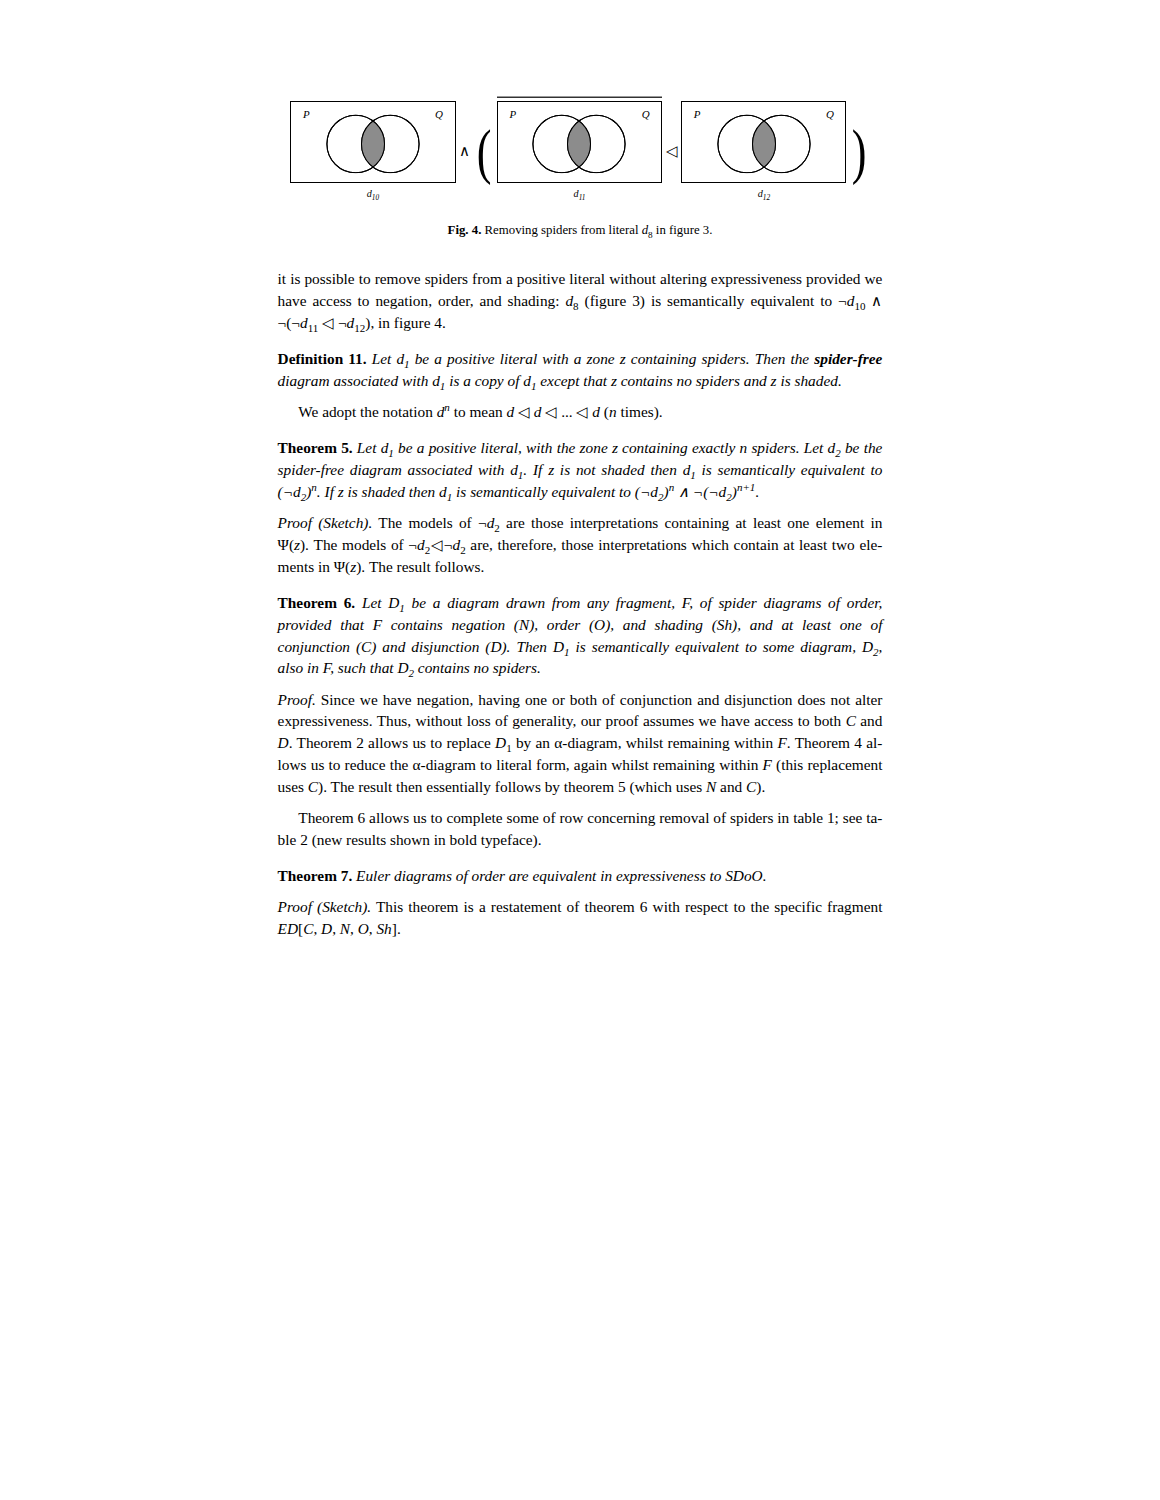P Q
d10
∧ (
P Q
d11
◁
P Q
d12
)
Fig. 4. Removing spiders from literal d8 in figure 3.
it is possible to remove spiders from a positive literal without altering expressiveness provided we have access to negation, order, and shading: d8 (figure 3) is semantically equivalent to ¬d10 ∧ ¬(¬d11 ◁ ¬d12), in figure 4.
Definition 11. Let d1 be a positive literal with a zone z containing spiders. Then the spider-free diagram associated with d1 is a copy of d1 except that z contains no spiders and z is shaded.
We adopt the notation dn to mean d ◁ d ◁ ... ◁ d (n times).
Theorem 5. Let d1 be a positive literal, with the zone z containing exactly n spiders. Let d2 be the spider-free diagram associated with d1. If z is not shaded then d1 is semantically equivalent to (¬d2)n. If z is shaded then d1 is semantically equivalent to (¬d2)n ∧ ¬(¬d2)n+1.
Proof (Sketch). The models of ¬d2 are those interpretations containing at least one element in Ψ(z). The models of ¬d2◁¬d2 are, therefore, those interpretations which contain at least two elements in Ψ(z). The result follows.
Theorem 6. Let D1 be a diagram drawn from any fragment, F, of spider diagrams of order, provided that F contains negation (N), order (O), and shading (Sh), and at least one of conjunction (C) and disjunction (D). Then D1 is semantically equivalent to some diagram, D2, also in F, such that D2 contains no spiders.
Proof. Since we have negation, having one or both of conjunction and disjunction does not alter expressiveness. Thus, without loss of generality, our proof assumes we have access to both C and D. Theorem 2 allows us to replace D1 by an α-diagram, whilst remaining within F. Theorem 4 allows us to reduce the α-diagram to literal form, again whilst remaining within F (this replacement uses C). The result then essentially follows by theorem 5 (which uses N and C).
Theorem 6 allows us to complete some of row concerning removal of spiders in table 1; see table 2 (new results shown in bold typeface).
Theorem 7. Euler diagrams of order are equivalent in expressiveness to SDoO.
Proof (Sketch). This theorem is a restatement of theorem 6 with respect to the specific fragment ED[C, D, N, O, Sh].